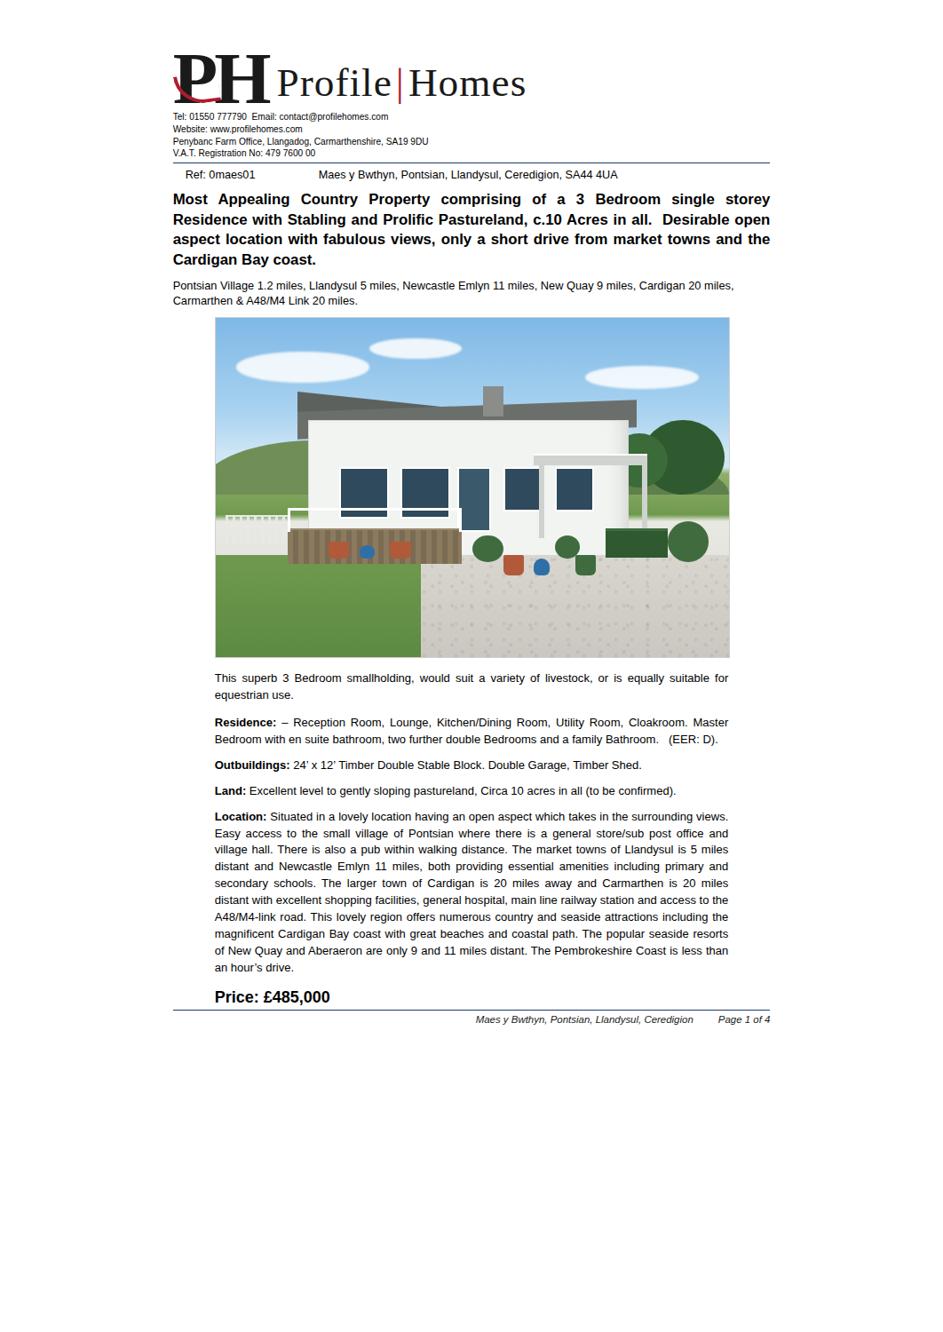PH
Profile|Homes
Tel: 01550 777790 Email: contact@profilehomes.com
Website: www.profilehomes.com
Penybanc Farm Office, Llangadog, Carmarthenshire, SA19 9DU
V.A.T. Registration No: 479 7600 00
Ref: 0maes01
Maes y Bwthyn, Pontsian, Llandysul, Ceredigion, SA44 4UA
Most Appealing Country Property comprising of a 3 Bedroom single storey Residence with Stabling and Prolific Pastureland, c.10 Acres in all. Desirable open aspect location with fabulous views, only a short drive from market towns and the Cardigan Bay coast.
Pontsian Village 1.2 miles, Llandysul 5 miles, Newcastle Emlyn 11 miles, New Quay 9 miles, Cardigan 20 miles, Carmarthen & A48/M4 Link 20 miles.
This superb 3 Bedroom smallholding, would suit a variety of livestock, or is equally suitable for equestrian use.
Residence: – Reception Room, Lounge, Kitchen/Dining Room, Utility Room, Cloakroom. Master Bedroom with en suite bathroom, two further double Bedrooms and a family Bathroom. (EER: D).
Outbuildings: 24’ x 12’ Timber Double Stable Block. Double Garage, Timber Shed.
Land: Excellent level to gently sloping pastureland, Circa 10 acres in all (to be confirmed).
Location: Situated in a lovely location having an open aspect which takes in the surrounding views. Easy access to the small village of Pontsian where there is a general store/sub post office and village hall. There is also a pub within walking distance. The market towns of Llandysul is 5 miles distant and Newcastle Emlyn 11 miles, both providing essential amenities including primary and secondary schools. The larger town of Cardigan is 20 miles away and Carmarthen is 20 miles distant with excellent shopping facilities, general hospital, main line railway station and access to the A48/M4-link road. This lovely region offers numerous country and seaside attractions including the magnificent Cardigan Bay coast with great beaches and coastal path. The popular seaside resorts of New Quay and Aberaeron are only 9 and 11 miles distant. The Pembrokeshire Coast is less than an hour’s drive.
Price: £485,000
Maes y Bwthyn, Pontsian, Llandysul, Ceredigion Page 1 of 4